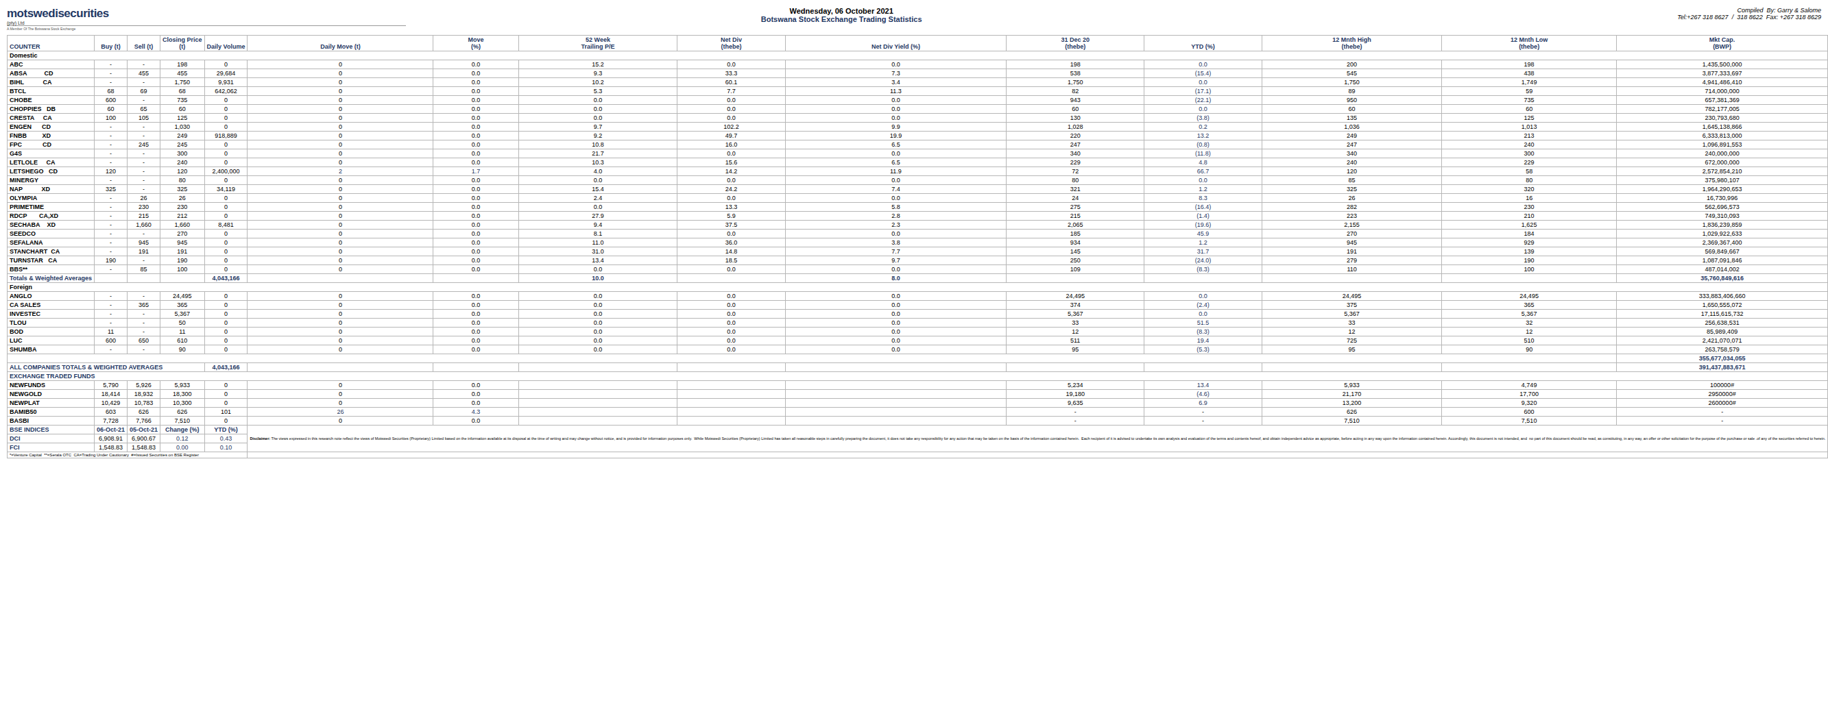motswedisecurities
(pty) Ltd
A Member Of The Botswana Stock Exchange
Wednesday, 06 October 2021
Botswana Stock Exchange Trading Statistics
Compiled By: Garry & Salome
Tel:+267 318 8627 / 318 8622 Fax: +267 318 8629
| COUNTER | Buy (t) | Sell (t) | Closing Price (t) | Daily Volume | Daily Move (t) | Move (%) | 52 Week Trailing P/E | Net Div (thebe) | Net Div Yield (%) | 31 Dec 20 (thebe) | YTD (%) | 12 Mnth High (thebe) | 12 Mnth Low (thebe) | Mkt Cap. (BWP) |
| --- | --- | --- | --- | --- | --- | --- | --- | --- | --- | --- | --- | --- | --- | --- |
| Domestic |
| ABC | - | - | 198 | 0 | 0 | 0.0 | 15.2 | 0.0 | 0.0 | 198 | 0.0 | 200 | 198 | 1,435,500,000 |
| ABSA CD | - | 455 | 455 | 29,684 | 0 | 0.0 | 9.3 | 33.3 | 7.3 | 538 | (15.4) | 545 | 438 | 3,877,333,697 |
| BIHL CA | - | - | 1,750 | 9,931 | 0 | 0.0 | 10.2 | 60.1 | 3.4 | 1,750 | 0.0 | 1,750 | 1,749 | 4,941,486,410 |
| BTCL | 68 | 69 | 68 | 642,062 | 0 | 0.0 | 5.3 | 7.7 | 11.3 | 82 | (17.1) | 89 | 59 | 714,000,000 |
| CHOBE | 600 | - | 735 | 0 | 0 | 0.0 | 0.0 | 0.0 | 0.0 | 943 | (22.1) | 950 | 735 | 657,381,369 |
| CHOPPIES DB | 60 | 65 | 60 | 0 | 0 | 0.0 | 0.0 | 0.0 | 0.0 | 60 | 0.0 | 60 | 60 | 782,177,005 |
| CRESTA CA | 100 | 105 | 125 | 0 | 0 | 0.0 | 0.0 | 0.0 | 0.0 | 130 | (3.8) | 135 | 125 | 230,793,680 |
| ENGEN CD | - | - | 1,030 | 0 | 0 | 0.0 | 9.7 | 102.2 | 9.9 | 1,028 | 0.2 | 1,036 | 1,013 | 1,645,138,866 |
| FNBB XD | - | - | 249 | 918,889 | 0 | 0.0 | 9.2 | 49.7 | 19.9 | 220 | 13.2 | 249 | 213 | 6,333,813,000 |
| FPC CD | - | 245 | 245 | 0 | 0 | 0.0 | 10.8 | 16.0 | 6.5 | 247 | (0.8) | 247 | 240 | 1,096,891,553 |
| G4S | - | - | 300 | 0 | 0 | 0.0 | 21.7 | 0.0 | 0.0 | 340 | (11.8) | 340 | 300 | 240,000,000 |
| LETLOLE CA | - | - | 240 | 0 | 0 | 0.0 | 10.3 | 15.6 | 6.5 | 229 | 4.8 | 240 | 229 | 672,000,000 |
| LETSHEGO CD | 120 | - | 120 | 2,400,000 | 2 | 1.7 | 4.0 | 14.2 | 11.9 | 72 | 66.7 | 120 | 58 | 2,572,854,210 |
| MINERGY | - | - | 80 | 0 | 0 | 0.0 | 0.0 | 0.0 | 0.0 | 80 | 0.0 | 85 | 80 | 375,980,107 |
| NAP XD | 325 | - | 325 | 34,119 | 0 | 0.0 | 15.4 | 24.2 | 7.4 | 321 | 1.2 | 325 | 320 | 1,964,290,653 |
| OLYMPIA | - | 26 | 26 | 0 | 0 | 0.0 | 2.4 | 0.0 | 0.0 | 24 | 8.3 | 26 | 16 | 16,730,996 |
| PRIMETIME | - | 230 | 230 | 0 | 0 | 0.0 | 0.0 | 13.3 | 5.8 | 275 | (16.4) | 282 | 230 | 562,696,573 |
| RDCP CA,XD | - | 215 | 212 | 0 | 0 | 0.0 | 27.9 | 5.9 | 2.8 | 215 | (1.4) | 223 | 210 | 749,310,093 |
| SECHABA XD | - | 1,660 | 1,660 | 8,481 | 0 | 0.0 | 9.4 | 37.5 | 2.3 | 2,065 | (19.6) | 2,155 | 1,625 | 1,836,239,859 |
| SEEDCO | - | - | 270 | 0 | 0 | 0.0 | 8.1 | 0.0 | 0.0 | 185 | 45.9 | 270 | 184 | 1,029,922,633 |
| SEFALANA | - | 945 | 945 | 0 | 0 | 0.0 | 11.0 | 36.0 | 3.8 | 934 | 1.2 | 945 | 929 | 2,369,367,400 |
| STANCHART CA | - | 191 | 191 | 0 | 0 | 0.0 | 31.0 | 14.8 | 7.7 | 145 | 31.7 | 191 | 139 | 569,849,667 |
| TURNSTAR CA | 190 | - | 190 | 0 | 0 | 0.0 | 13.4 | 18.5 | 9.7 | 250 | (24.0) | 279 | 190 | 1,087,091,846 |
| BBS** | - | 85 | 100 | 0 | 0 | 0.0 | 0.0 | 0.0 | 0.0 | 109 | (8.3) | 110 | 100 | 487,014,002 |
| Totals & Weighted Averages | | | | 4,043,166 | | | 10.0 | | 8.0 | | | | | 35,760,849,616 |
| Foreign |
| ANGLO | - | - | 24,495 | 0 | 0 | 0.0 | 0.0 | 0.0 | 0.0 | 24,495 | 0.0 | 24,495 | 24,495 | 333,883,406,660 |
| CA SALES | - | 365 | 365 | 0 | 0 | 0.0 | 0.0 | 0.0 | 0.0 | 374 | (2.4) | 375 | 365 | 1,650,555,072 |
| INVESTEC | - | - | 5,367 | 0 | 0 | 0.0 | 0.0 | 0.0 | 0.0 | 5,367 | 0.0 | 5,367 | 5,367 | 17,115,615,732 |
| TLOU | - | - | 50 | 0 | 0 | 0.0 | 0.0 | 0.0 | 0.0 | 33 | 51.5 | 33 | 32 | 256,638,531 |
| BOD | 11 | - | 11 | 0 | 0 | 0.0 | 0.0 | 0.0 | 0.0 | 12 | (8.3) | 12 | 12 | 85,989,409 |
| LUC | 600 | 650 | 610 | 0 | 0 | 0.0 | 0.0 | 0.0 | 0.0 | 511 | 19.4 | 725 | 510 | 2,421,070,071 |
| SHUMBA | - | - | 90 | 0 | 0 | 0.0 | 0.0 | 0.0 | 0.0 | 95 | (5.3) | 95 | 90 | 263,758,579 |
| | 355,677,034,055 |
| ALL COMPANIES TOTALS & WEIGHTED AVERAGES | 4,043,166 | | | | | | | | | | 391,437,883,671 |
| EXCHANGE TRADED FUNDS |
| NEWFUNDS | 5,790 | 5,926 | 5,933 | 0 | 0 | 0.0 | | | | 5,234 | 13.4 | 5,933 | 4,749 | 100000# |
| NEWGOLD | 18,414 | 18,932 | 18,300 | 0 | 0 | 0.0 | | | | 19,180 | (4.6) | 21,170 | 17,700 | 2950000# |
| NEWPLAT | 10,429 | 10,783 | 10,300 | 0 | 0 | 0.0 | | | | 9,635 | 6.9 | 13,200 | 9,320 | 2600000# |
| BAMIB50 | 603 | 626 | 626 | 101 | 26 | 4.3 | | | | - | - | 626 | 600 | - |
| BASBI | 7,728 | 7,766 | 7,510 | 0 | 0 | 0.0 | | | | - | - | 7,510 | 7,510 | - |
| BSE INDICES | 06-Oct-21 | 05-Oct-21 | Change (%) | YTD (%) | Disclaimer: The views expressed in this research note reflect the views of Motswedi Securities (Proprietary) Limited based on the information available at its disposal at the time of writing and may change without notice, and is provided for information purposes only. While Motswedi Securities (Proprietary) Limited has taken all reasonable steps in carefully preparing the document, it does not take any responsibility for any action that may be taken on the basis of the information contained herein. Each recipient of it is advised to undertake its own analysis and evaluation of the terms and contents hereof, and obtain independent advice as appropriate, before acting in any way upon the information contained herein. Accordingly, this document is not intended, and no part of this document should be read, as constituting, in any way, an offer or other solicitation for the purpose of the purchase or sale .of any of the securities referred to herein. |
| DCI | 6,908.91 | 6,900.67 | 0.12 | 0.43 |
| FCI | 1,548.83 | 1,548.83 | 0.00 | 0.10 |
| *=Venture Capital **=Serala OTC CA=Trading Under Cautionary #=Issued Securities on BSE Register | |